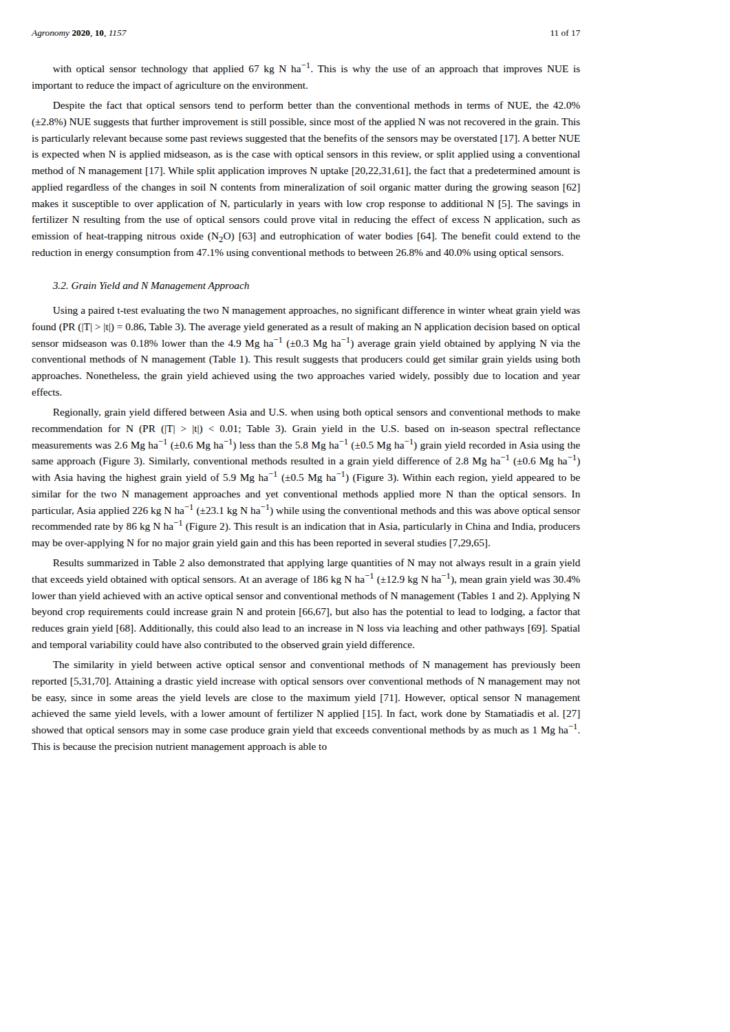Agronomy 2020, 10, 1157 11 of 17
with optical sensor technology that applied 67 kg N ha−1. This is why the use of an approach that improves NUE is important to reduce the impact of agriculture on the environment.
Despite the fact that optical sensors tend to perform better than the conventional methods in terms of NUE, the 42.0% (±2.8%) NUE suggests that further improvement is still possible, since most of the applied N was not recovered in the grain. This is particularly relevant because some past reviews suggested that the benefits of the sensors may be overstated [17]. A better NUE is expected when N is applied midseason, as is the case with optical sensors in this review, or split applied using a conventional method of N management [17]. While split application improves N uptake [20,22,31,61], the fact that a predetermined amount is applied regardless of the changes in soil N contents from mineralization of soil organic matter during the growing season [62] makes it susceptible to over application of N, particularly in years with low crop response to additional N [5]. The savings in fertilizer N resulting from the use of optical sensors could prove vital in reducing the effect of excess N application, such as emission of heat-trapping nitrous oxide (N2O) [63] and eutrophication of water bodies [64]. The benefit could extend to the reduction in energy consumption from 47.1% using conventional methods to between 26.8% and 40.0% using optical sensors.
3.2. Grain Yield and N Management Approach
Using a paired t-test evaluating the two N management approaches, no significant difference in winter wheat grain yield was found (PR (|T| > |t|) = 0.86, Table 3). The average yield generated as a result of making an N application decision based on optical sensor midseason was 0.18% lower than the 4.9 Mg ha−1 (±0.3 Mg ha−1) average grain yield obtained by applying N via the conventional methods of N management (Table 1). This result suggests that producers could get similar grain yields using both approaches. Nonetheless, the grain yield achieved using the two approaches varied widely, possibly due to location and year effects.
Regionally, grain yield differed between Asia and U.S. when using both optical sensors and conventional methods to make recommendation for N (PR (|T| > |t|) < 0.01; Table 3). Grain yield in the U.S. based on in-season spectral reflectance measurements was 2.6 Mg ha−1 (±0.6 Mg ha−1) less than the 5.8 Mg ha−1 (±0.5 Mg ha−1) grain yield recorded in Asia using the same approach (Figure 3). Similarly, conventional methods resulted in a grain yield difference of 2.8 Mg ha−1 (±0.6 Mg ha−1) with Asia having the highest grain yield of 5.9 Mg ha−1 (±0.5 Mg ha−1) (Figure 3). Within each region, yield appeared to be similar for the two N management approaches and yet conventional methods applied more N than the optical sensors. In particular, Asia applied 226 kg N ha−1 (±23.1 kg N ha−1) while using the conventional methods and this was above optical sensor recommended rate by 86 kg N ha−1 (Figure 2). This result is an indication that in Asia, particularly in China and India, producers may be over-applying N for no major grain yield gain and this has been reported in several studies [7,29,65].
Results summarized in Table 2 also demonstrated that applying large quantities of N may not always result in a grain yield that exceeds yield obtained with optical sensors. At an average of 186 kg N ha−1 (±12.9 kg N ha−1), mean grain yield was 30.4% lower than yield achieved with an active optical sensor and conventional methods of N management (Tables 1 and 2). Applying N beyond crop requirements could increase grain N and protein [66,67], but also has the potential to lead to lodging, a factor that reduces grain yield [68]. Additionally, this could also lead to an increase in N loss via leaching and other pathways [69]. Spatial and temporal variability could have also contributed to the observed grain yield difference.
The similarity in yield between active optical sensor and conventional methods of N management has previously been reported [5,31,70]. Attaining a drastic yield increase with optical sensors over conventional methods of N management may not be easy, since in some areas the yield levels are close to the maximum yield [71]. However, optical sensor N management achieved the same yield levels, with a lower amount of fertilizer N applied [15]. In fact, work done by Stamatiadis et al. [27] showed that optical sensors may in some case produce grain yield that exceeds conventional methods by as much as 1 Mg ha−1. This is because the precision nutrient management approach is able to